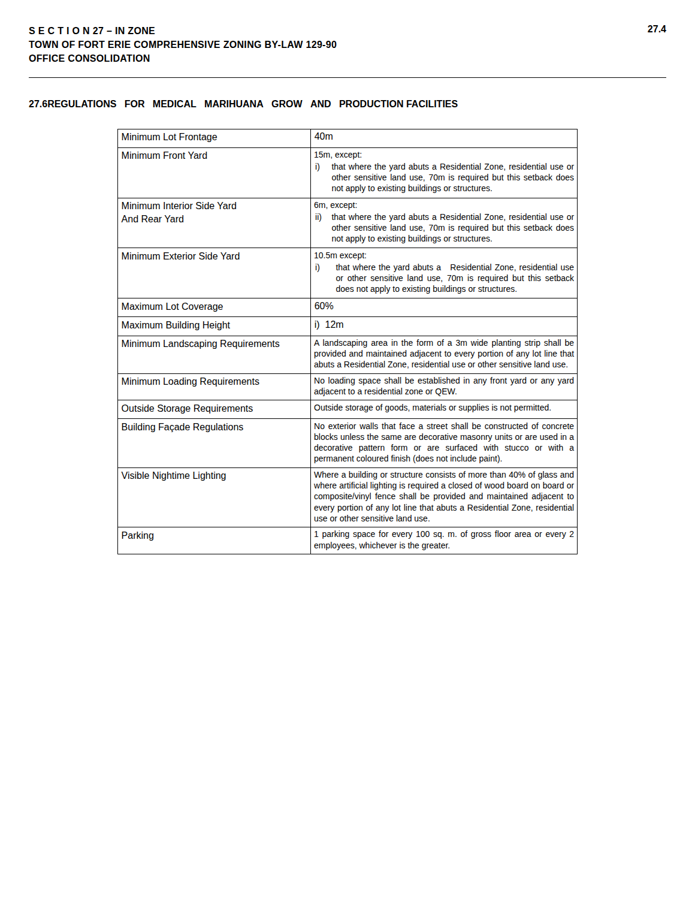27.4
S E C T I O N 27 – IN ZONE
TOWN OF FORT ERIE COMPREHENSIVE ZONING BY-LAW 129-90
OFFICE CONSOLIDATION
27.6 REGULATIONS FOR MEDICAL MARIHUANA GROW AND PRODUCTION FACILITIES
| Minimum Lot Frontage | 40m |
| Minimum Front Yard | 15m, except: i) that where the yard abuts a Residential Zone, residential use or other sensitive land use, 70m is required but this setback does not apply to existing buildings or structures. |
| Minimum Interior Side Yard And Rear Yard | 6m, except: ii) that where the yard abuts a Residential Zone, residential use or other sensitive land use, 70m is required but this setback does not apply to existing buildings or structures. |
| Minimum Exterior Side Yard | 10.5m except: i) that where the yard abuts a Residential Zone, residential use or other sensitive land use, 70m is required but this setback does not apply to existing buildings or structures. |
| Maximum Lot Coverage | 60% |
| Maximum Building Height | i) 12m |
| Minimum Landscaping Requirements | A landscaping area in the form of a 3m wide planting strip shall be provided and maintained adjacent to every portion of any lot line that abuts a Residential Zone, residential use or other sensitive land use. |
| Minimum Loading Requirements | No loading space shall be established in any front yard or any yard adjacent to a residential zone or QEW. |
| Outside Storage Requirements | Outside storage of goods, materials or supplies is not permitted. |
| Building Façade Regulations | No exterior walls that face a street shall be constructed of concrete blocks unless the same are decorative masonry units or are used in a decorative pattern form or are surfaced with stucco or with a permanent coloured finish (does not include paint). |
| Visible Nightime Lighting | Where a building or structure consists of more than 40% of glass and where artificial lighting is required a closed of wood board on board or composite/vinyl fence shall be provided and maintained adjacent to every portion of any lot line that abuts a Residential Zone, residential use or other sensitive land use. |
| Parking | 1 parking space for every 100 sq. m. of gross floor area or every 2 employees, whichever is the greater. |